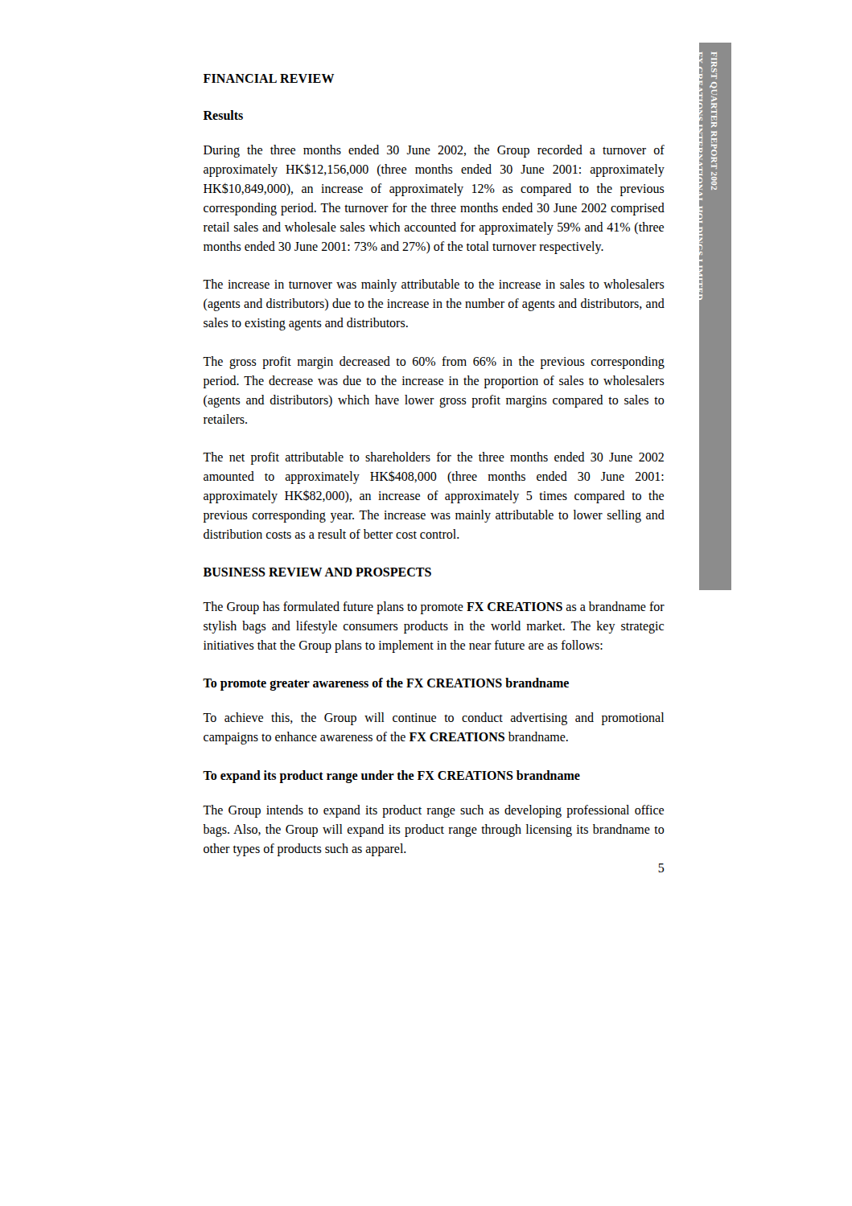FX CREATIONS INTERNATIONAL HOLDINGS LIMITED
FIRST QUARTER REPORT 2002
FINANCIAL REVIEW
Results
During the three months ended 30 June 2002, the Group recorded a turnover of approximately HK$12,156,000 (three months ended 30 June 2001: approximately HK$10,849,000), an increase of approximately 12% as compared to the previous corresponding period. The turnover for the three months ended 30 June 2002 comprised retail sales and wholesale sales which accounted for approximately 59% and 41% (three months ended 30 June 2001: 73% and 27%) of the total turnover respectively.
The increase in turnover was mainly attributable to the increase in sales to wholesalers (agents and distributors) due to the increase in the number of agents and distributors, and sales to existing agents and distributors.
The gross profit margin decreased to 60% from 66% in the previous corresponding period. The decrease was due to the increase in the proportion of sales to wholesalers (agents and distributors) which have lower gross profit margins compared to sales to retailers.
The net profit attributable to shareholders for the three months ended 30 June 2002 amounted to approximately HK$408,000 (three months ended 30 June 2001: approximately HK$82,000), an increase of approximately 5 times compared to the previous corresponding year. The increase was mainly attributable to lower selling and distribution costs as a result of better cost control.
BUSINESS REVIEW AND PROSPECTS
The Group has formulated future plans to promote FX CREATIONS as a brandname for stylish bags and lifestyle consumers products in the world market. The key strategic initiatives that the Group plans to implement in the near future are as follows:
To promote greater awareness of the FX CREATIONS brandname
To achieve this, the Group will continue to conduct advertising and promotional campaigns to enhance awareness of the FX CREATIONS brandname.
To expand its product range under the FX CREATIONS brandname
The Group intends to expand its product range such as developing professional office bags. Also, the Group will expand its product range through licensing its brandname to other types of products such as apparel.
5